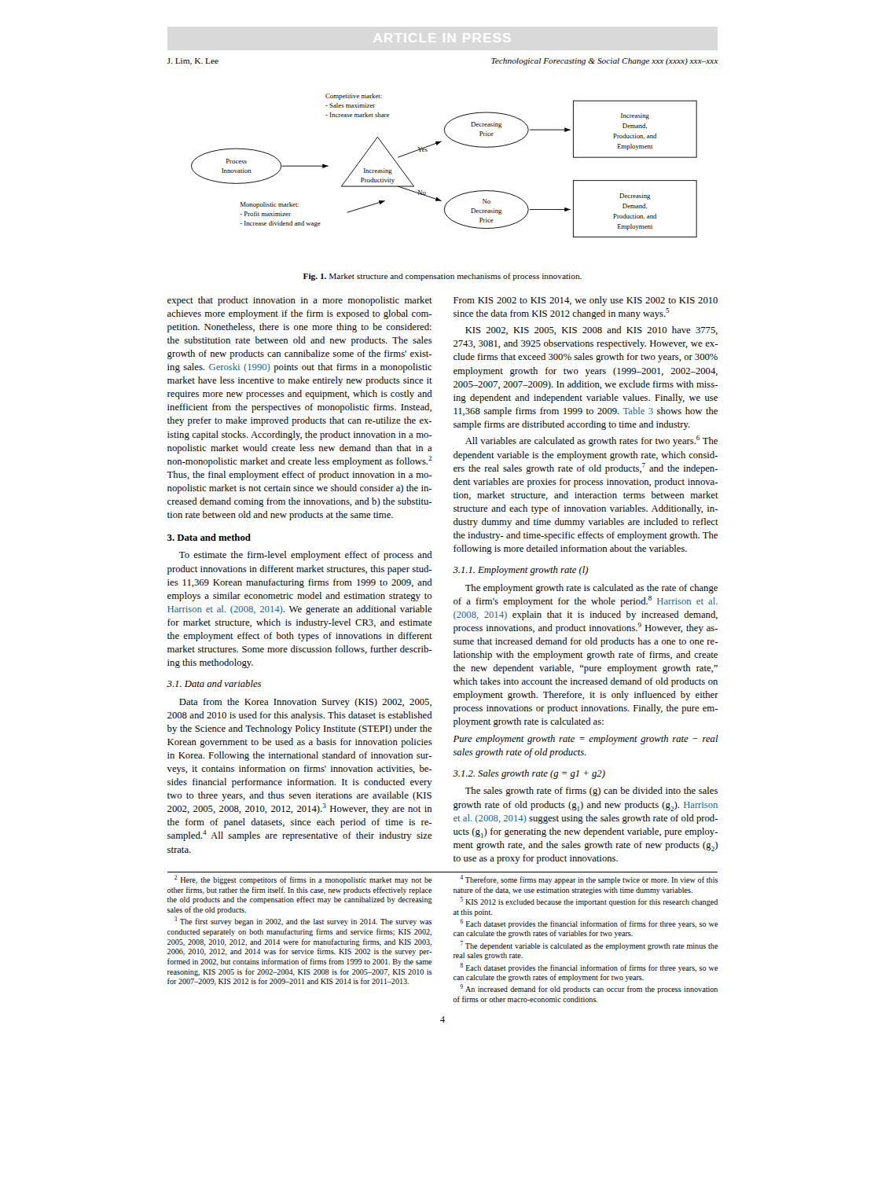ARTICLE IN PRESS
J. Lim, K. Lee
Technological Forecasting & Social Change xxx (xxxx) xxx–xxx
Competitive market: - Sales maximizer - Increase market share Process Innovation Increasing Productivity Yes No Decreasing Price No Decreasing Price Increasing Demand, Production, and Employment Decreasing Demand, Production, and Employment Monopolistic market: - Profit maximizer - Increase dividend and wage
Fig. 1. Market structure and compensation mechanisms of process innovation.
expect that product innovation in a more monopolistic market achieves more employment if the firm is exposed to global competition. Nonetheless, there is one more thing to be considered: the substitution rate between old and new products. The sales growth of new products can cannibalize some of the firms' existing sales. Geroski (1990) points out that firms in a monopolistic market have less incentive to make entirely new products since it requires more new processes and equipment, which is costly and inefficient from the perspectives of monopolistic firms. Instead, they prefer to make improved products that can re-utilize the existing capital stocks. Accordingly, the product innovation in a monopolistic market would create less new demand than that in a non-monopolistic market and create less employment as follows.2 Thus, the final employment effect of product innovation in a monopolistic market is not certain since we should consider a) the increased demand coming from the innovations, and b) the substitution rate between old and new products at the same time.
3. Data and method
To estimate the firm-level employment effect of process and product innovations in different market structures, this paper studies 11,369 Korean manufacturing firms from 1999 to 2009, and employs a similar econometric model and estimation strategy to Harrison et al. (2008, 2014). We generate an additional variable for market structure, which is industry-level CR3, and estimate the employment effect of both types of innovations in different market structures. Some more discussion follows, further describing this methodology.
3.1. Data and variables
Data from the Korea Innovation Survey (KIS) 2002, 2005, 2008 and 2010 is used for this analysis. This dataset is established by the Science and Technology Policy Institute (STEPI) under the Korean government to be used as a basis for innovation policies in Korea. Following the international standard of innovation surveys, it contains information on firms' innovation activities, besides financial performance information. It is conducted every two to three years, and thus seven iterations are available (KIS 2002, 2005, 2008, 2010, 2012, 2014).3 However, they are not in the form of panel datasets, since each period of time is re-sampled.4 All samples are representative of their industry size strata.
From KIS 2002 to KIS 2014, we only use KIS 2002 to KIS 2010 since the data from KIS 2012 changed in many ways.5
KIS 2002, KIS 2005, KIS 2008 and KIS 2010 have 3775, 2743, 3081, and 3925 observations respectively. However, we exclude firms that exceed 300% sales growth for two years, or 300% employment growth for two years (1999–2001, 2002–2004, 2005–2007, 2007–2009). In addition, we exclude firms with missing dependent and independent variable values. Finally, we use 11,368 sample firms from 1999 to 2009. Table 3 shows how the sample firms are distributed according to time and industry.
All variables are calculated as growth rates for two years.6 The dependent variable is the employment growth rate, which considers the real sales growth rate of old products,7 and the independent variables are proxies for process innovation, product innovation, market structure, and interaction terms between market structure and each type of innovation variables. Additionally, industry dummy and time dummy variables are included to reflect the industry- and time-specific effects of employment growth. The following is more detailed information about the variables.
3.1.1. Employment growth rate (l)
The employment growth rate is calculated as the rate of change of a firm's employment for the whole period.8 Harrison et al. (2008, 2014) explain that it is induced by increased demand, process innovations, and product innovations.9 However, they assume that increased demand for old products has a one to one relationship with the employment growth rate of firms, and create the new dependent variable, “pure employment growth rate,” which takes into account the increased demand of old products on employment growth. Therefore, it is only influenced by either process innovations or product innovations. Finally, the pure employment growth rate is calculated as:
Pure employment growth rate = employment growth rate − real sales growth rate of old products.
3.1.2. Sales growth rate (g = g1 + g2)
The sales growth rate of firms (g) can be divided into the sales growth rate of old products (g1) and new products (g2). Harrison et al. (2008, 2014) suggest using the sales growth rate of old products (g1) for generating the new dependent variable, pure employment growth rate, and the sales growth rate of new products (g2) to use as a proxy for product innovations.
2 Here, the biggest competitors of firms in a monopolistic market may not be other firms, but rather the firm itself. In this case, new products effectively replace the old products and the compensation effect may be cannibalized by decreasing sales of the old products.
3 The first survey began in 2002, and the last survey in 2014. The survey was conducted separately on both manufacturing firms and service firms; KIS 2002, 2005, 2008, 2010, 2012, and 2014 were for manufacturing firms, and KIS 2003, 2006, 2010, 2012, and 2014 was for service firms. KIS 2002 is the survey performed in 2002, but contains information of firms from 1999 to 2001. By the same reasoning, KIS 2005 is for 2002–2004, KIS 2008 is for 2005–2007, KIS 2010 is for 2007–2009, KIS 2012 is for 2009–2011 and KIS 2014 is for 2011–2013.
4 Therefore, some firms may appear in the sample twice or more. In view of this nature of the data, we use estimation strategies with time dummy variables.
5 KIS 2012 is excluded because the important question for this research changed at this point.
6 Each dataset provides the financial information of firms for three years, so we can calculate the growth rates of variables for two years.
7 The dependent variable is calculated as the employment growth rate minus the real sales growth rate.
8 Each dataset provides the financial information of firms for three years, so we can calculate the growth rates of employment for two years.
9 An increased demand for old products can occur from the process innovation of firms or other macro-economic conditions.
4